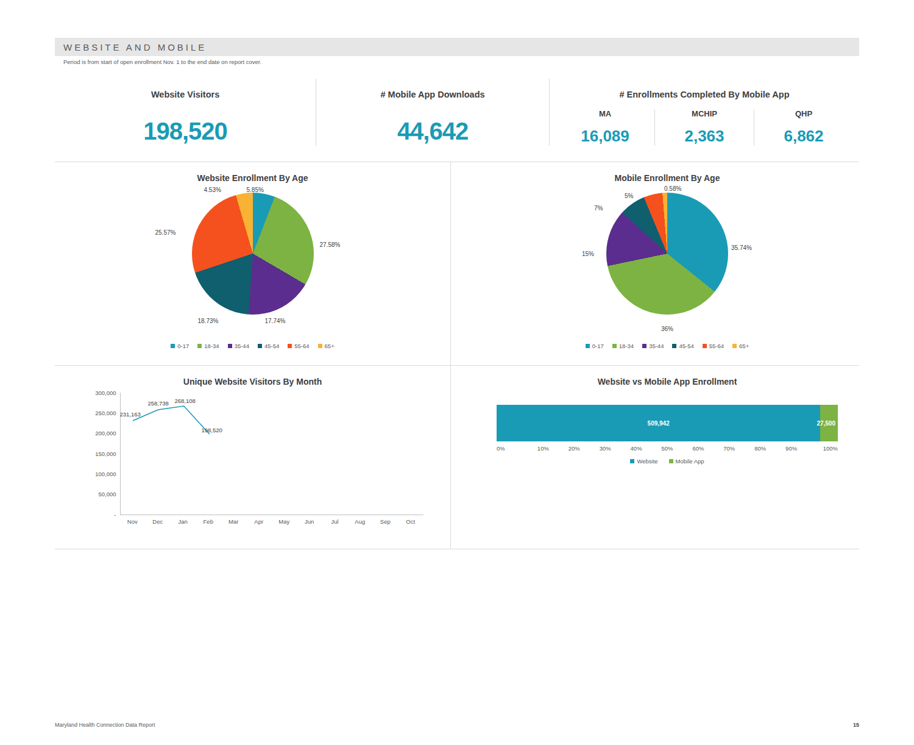WEBSITE AND MOBILE
Period is from start of open enrollment Nov. 1 to the end date on report cover.
Website Visitors
198,520
# Mobile App Downloads
44,642
# Enrollments Completed By Mobile App
MA
16,089
MCHIP
2,363
QHP
6,862
Website Enrollment By Age
5.85% 27.58% 17.74% 18.73% 25.57% 4.53%
0-17 18-34 35-44 45-54 55-64 65+
Mobile Enrollment By Age
35.74% 36% 15% 7% 5% 0.58%
0-17 18-34 35-44 45-54 55-64 65+
Unique Website Visitors By Month
300,000
250,000
200,000
150,000
100,000
50,000
-
231,163 258,738 268,108 198,520
Nov
Dec
Jan
Feb
Mar
Apr
May
Jun
Jul
Aug
Sep
Oct
Website vs Mobile App Enrollment
509,942
27,500
0%
10%
20%
30%
40%
50%
60%
70%
80%
90%
100%
Website Mobile App
Maryland Health Connection Data Report 15